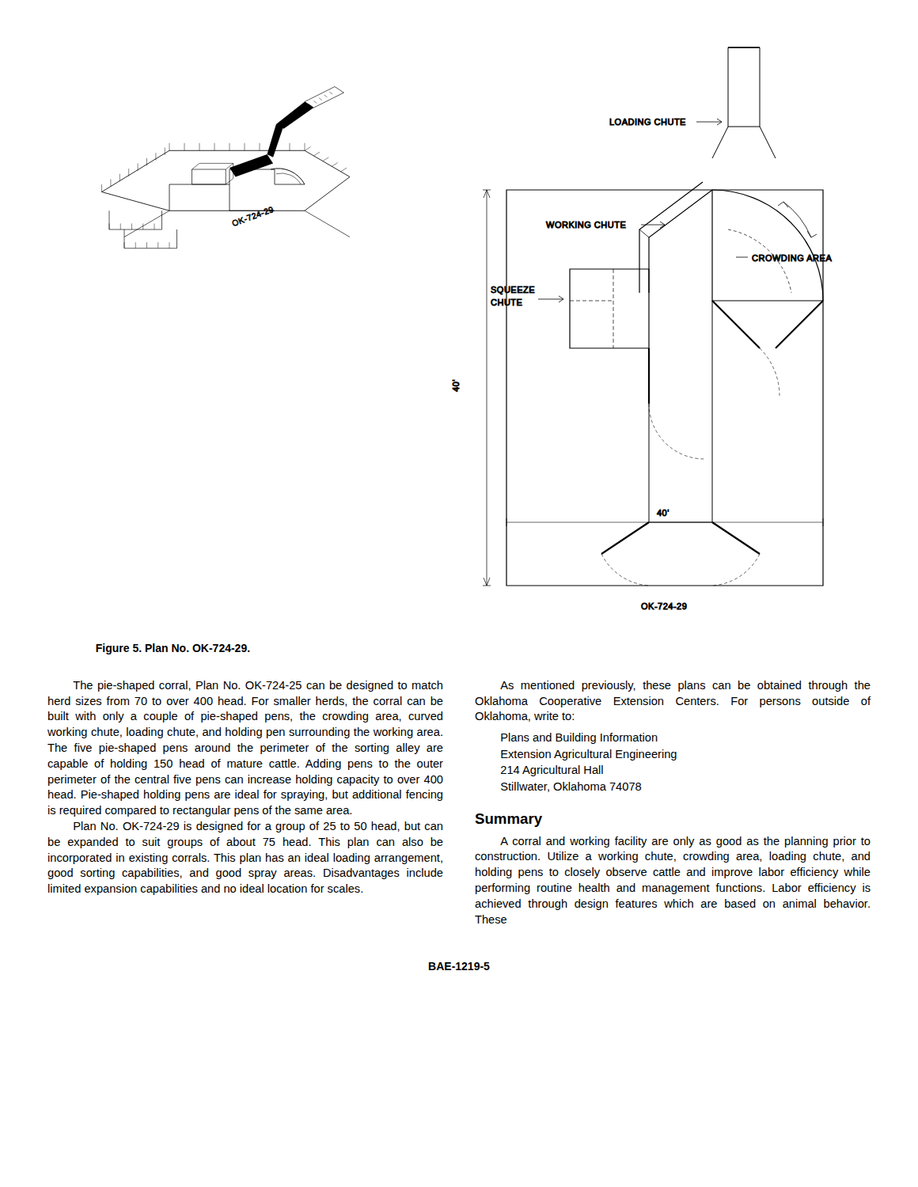OK-724-29 LOADING CHUTE CROWDING AREA WORKING CHUTE SQUEEZE CHUTE 40' 40' OK-724-29
Figure 5. Plan No. OK-724-29.
The pie-shaped corral, Plan No. OK-724-25 can be designed to match herd sizes from 70 to over 400 head. For smaller herds, the corral can be built with only a couple of pie-shaped pens, the crowding area, curved working chute, loading chute, and holding pen surrounding the working area. The five pie-shaped pens around the perimeter of the sorting alley are capable of holding 150 head of mature cattle. Adding pens to the outer perimeter of the central five pens can increase holding capacity to over 400 head. Pie-shaped holding pens are ideal for spraying, but additional fencing is required compared to rectangular pens of the same area.
Plan No. OK-724-29 is designed for a group of 25 to 50 head, but can be expanded to suit groups of about 75 head. This plan can also be incorporated in existing corrals. This plan has an ideal loading arrangement, good sorting capabilities, and good spray areas. Disadvantages include limited expansion capabilities and no ideal location for scales.
As mentioned previously, these plans can be obtained through the Oklahoma Cooperative Extension Centers. For persons outside of Oklahoma, write to:
Plans and Building Information
Extension Agricultural Engineering
214 Agricultural Hall
Stillwater, Oklahoma 74078
Summary
A corral and working facility are only as good as the planning prior to construction. Utilize a working chute, crowding area, loading chute, and holding pens to closely observe cattle and improve labor efficiency while performing routine health and management functions. Labor efficiency is achieved through design features which are based on animal behavior. These
BAE-1219-5